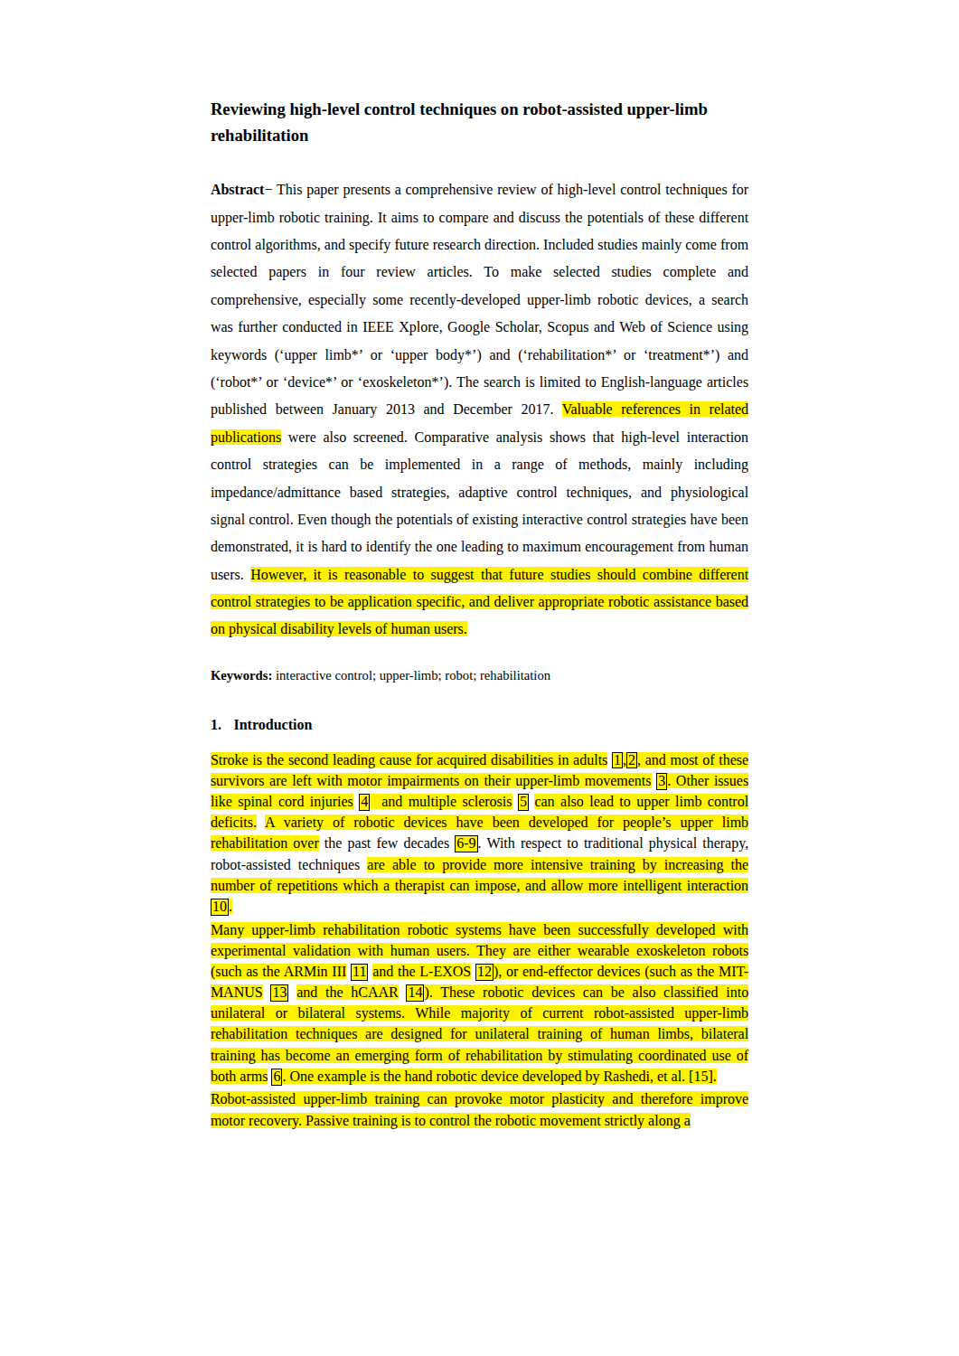Reviewing high-level control techniques on robot-assisted upper-limb rehabilitation
Abstract− This paper presents a comprehensive review of high-level control techniques for upper-limb robotic training. It aims to compare and discuss the potentials of these different control algorithms, and specify future research direction. Included studies mainly come from selected papers in four review articles. To make selected studies complete and comprehensive, especially some recently-developed upper-limb robotic devices, a search was further conducted in IEEE Xplore, Google Scholar, Scopus and Web of Science using keywords (‘upper limb*’ or ‘upper body*’) and (‘rehabilitation*’ or ‘treatment*’) and (‘robot*’ or ‘device*’ or ‘exoskeleton*’). The search is limited to English-language articles published between January 2013 and December 2017. Valuable references in related publications were also screened. Comparative analysis shows that high-level interaction control strategies can be implemented in a range of methods, mainly including impedance/admittance based strategies, adaptive control techniques, and physiological signal control. Even though the potentials of existing interactive control strategies have been demonstrated, it is hard to identify the one leading to maximum encouragement from human users. However, it is reasonable to suggest that future studies should combine different control strategies to be application specific, and deliver appropriate robotic assistance based on physical disability levels of human users.
Keywords: interactive control; upper-limb; robot; rehabilitation
1. Introduction
Stroke is the second leading cause for acquired disabilities in adults 1, 2, and most of these survivors are left with motor impairments on their upper-limb movements 3. Other issues like spinal cord injuries 4 and multiple sclerosis 5 can also lead to upper limb control deficits. A variety of robotic devices have been developed for people’s upper limb rehabilitation over the past few decades 6-9. With respect to traditional physical therapy, robot-assisted techniques are able to provide more intensive training by increasing the number of repetitions which a therapist can impose, and allow more intelligent interaction 10.
Many upper-limb rehabilitation robotic systems have been successfully developed with experimental validation with human users. They are either wearable exoskeleton robots (such as the ARMin III 11 and the L-EXOS 12), or end-effector devices (such as the MIT-MANUS 13 and the hCAAR 14). These robotic devices can be also classified into unilateral or bilateral systems. While majority of current robot-assisted upper-limb rehabilitation techniques are designed for unilateral training of human limbs, bilateral training has become an emerging form of rehabilitation by stimulating coordinated use of both arms 6. One example is the hand robotic device developed by Rashedi, et al. [15].
Robot-assisted upper-limb training can provoke motor plasticity and therefore improve motor recovery. Passive training is to control the robotic movement strictly along a